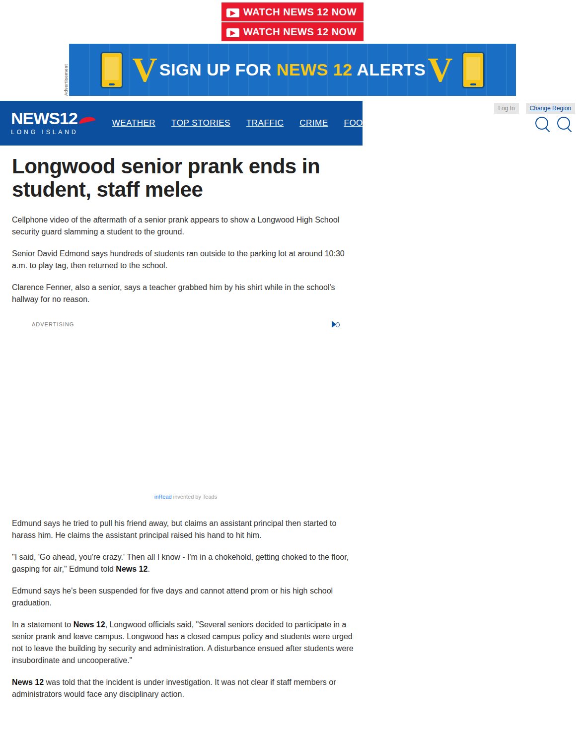▶WATCH NEWS 12 NOW
▶WATCH NEWS 12 NOW
Advertisement
V SIGN UP FOR NEWS 12 ALERTS V
Log In Change Region
NEWS12 LONG ISLAND
WEATHER
TOP STORIES
TRAFFIC
CRIME
FOOD & FUN
VIDEOS
Longwood senior prank ends in student, staff melee
Cellphone video of the aftermath of a senior prank appears to show a Longwood High School security guard slamming a student to the ground.
Senior David Edmond says hundreds of students ran outside to the parking lot at around 10:30 a.m. to play tag, then returned to the school.
Clarence Fenner, also a senior, says a teacher grabbed him by his shirt while in the school's hallway for no reason.
ADVERTISING
inRead invented by Teads
Edmund says he tried to pull his friend away, but claims an assistant principal then started to harass him. He claims the assistant principal raised his hand to hit him.
"I said, 'Go ahead, you're crazy.' Then all I know - I'm in a chokehold, getting choked to the floor, gasping for air," Edmund told News 12.
Edmund says he's been suspended for five days and cannot attend prom or his high school graduation.
In a statement to News 12, Longwood officials said, "Several seniors decided to participate in a senior prank and leave campus. Longwood has a closed campus policy and students were urged not to leave the building by security and administration. A disturbance ensued after students were insubordinate and uncooperative."
News 12 was told that the incident is under investigation. It was not clear if staff members or administrators would face any disciplinary action.